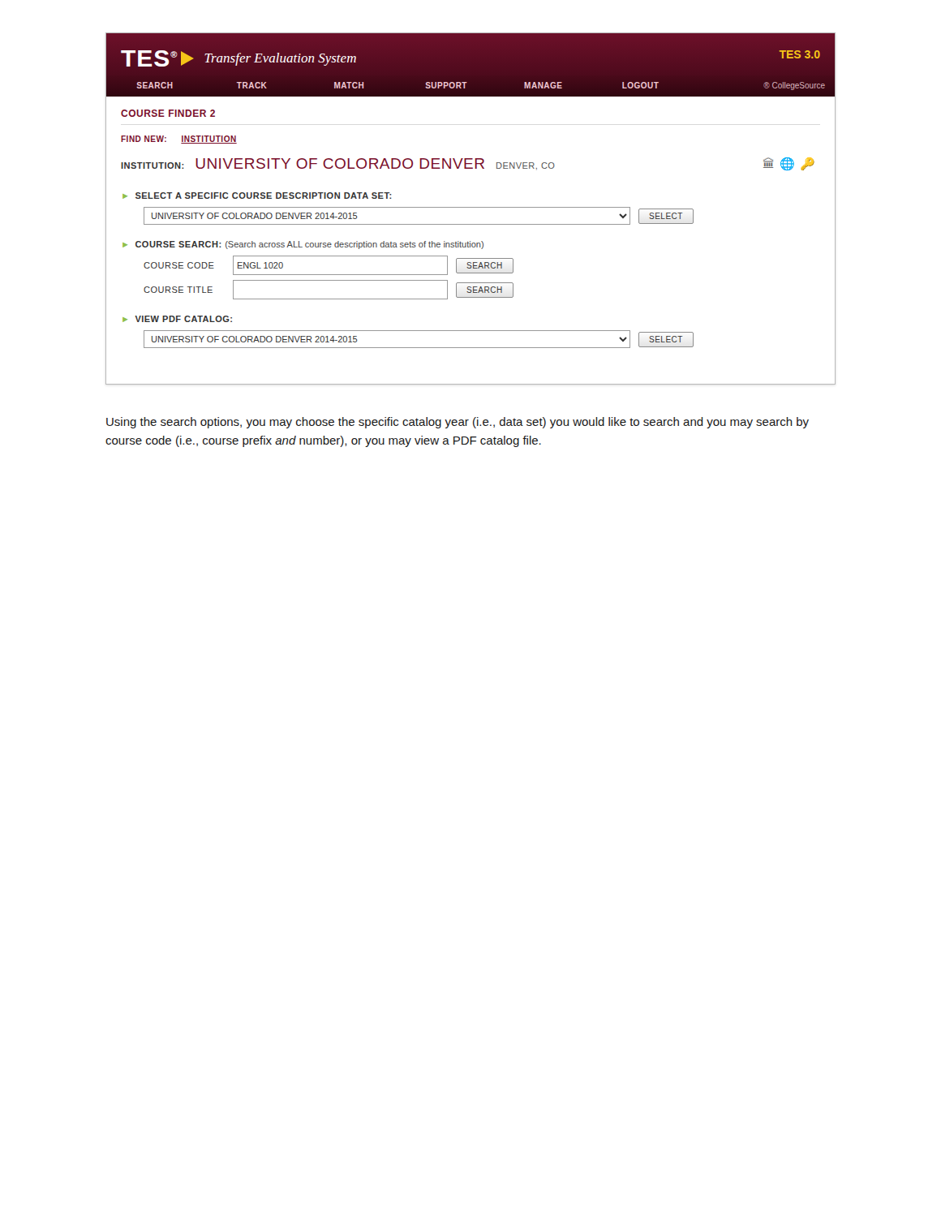TES® Transfer Evaluation System TES 3.0
SEARCH
TRACK
MATCH
SUPPORT
MANAGE
LOGOUT
® CollegeSource
COURSE FINDER 2
FIND NEW: INSTITUTION
INSTITUTION: UNIVERSITY OF COLORADO DENVER DENVER, CO 🏛🌐🔑
►SELECT A SPECIFIC COURSE DESCRIPTION DATA SET:
UNIVERSITY OF COLORADO DENVER 2014-2015 SELECT
►COURSE SEARCH: (Search across ALL course description data sets of the institution)
COURSE CODE SEARCH
COURSE TITLE SEARCH
►VIEW PDF CATALOG:
UNIVERSITY OF COLORADO DENVER 2014-2015 SELECT
Using the search options, you may choose the specific catalog year (i.e., data set) you would like to search and you may search by course code (i.e., course prefix and number), or you may view a PDF catalog file.